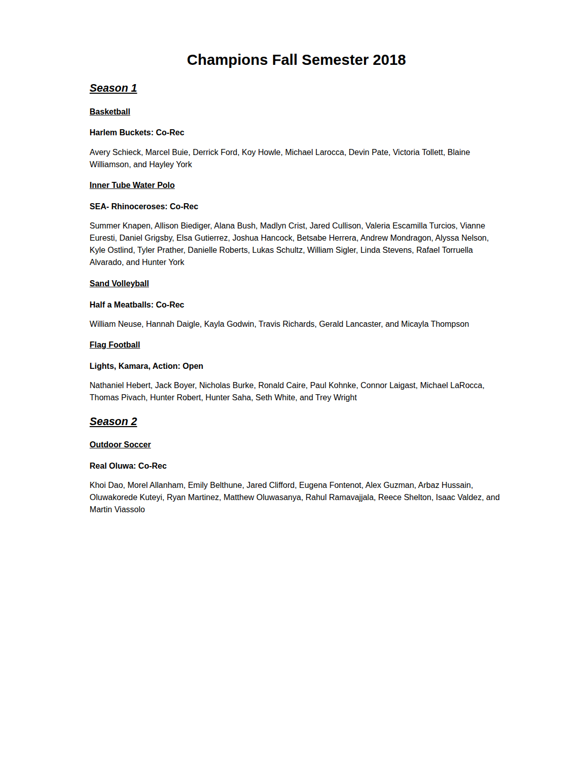Champions Fall Semester 2018
Season 1
Basketball
Harlem Buckets: Co-Rec
Avery Schieck, Marcel Buie, Derrick Ford, Koy Howle, Michael Larocca, Devin Pate, Victoria Tollett, Blaine Williamson, and Hayley York
Inner Tube Water Polo
SEA- Rhinoceroses: Co-Rec
Summer Knapen, Allison Biediger, Alana Bush, Madlyn Crist, Jared Cullison, Valeria Escamilla Turcios, Vianne Euresti, Daniel Grigsby, Elsa Gutierrez, Joshua Hancock, Betsabe Herrera, Andrew Mondragon, Alyssa Nelson, Kyle Ostlind, Tyler Prather, Danielle Roberts, Lukas Schultz, William Sigler, Linda Stevens, Rafael Torruella Alvarado, and Hunter York
Sand Volleyball
Half a Meatballs: Co-Rec
William Neuse, Hannah Daigle, Kayla Godwin, Travis Richards, Gerald Lancaster, and Micayla Thompson
Flag Football
Lights, Kamara, Action: Open
Nathaniel Hebert, Jack Boyer, Nicholas Burke, Ronald Caire, Paul Kohnke, Connor Laigast, Michael LaRocca, Thomas Pivach, Hunter Robert, Hunter Saha, Seth White, and Trey Wright
Season 2
Outdoor Soccer
Real Oluwa: Co-Rec
Khoi Dao, Morel Allanham, Emily Belthune, Jared Clifford, Eugena Fontenot, Alex Guzman, Arbaz Hussain, Oluwakorede Kuteyi, Ryan Martinez, Matthew Oluwasanya, Rahul Ramavajjala, Reece Shelton, Isaac Valdez, and Martin Viassolo